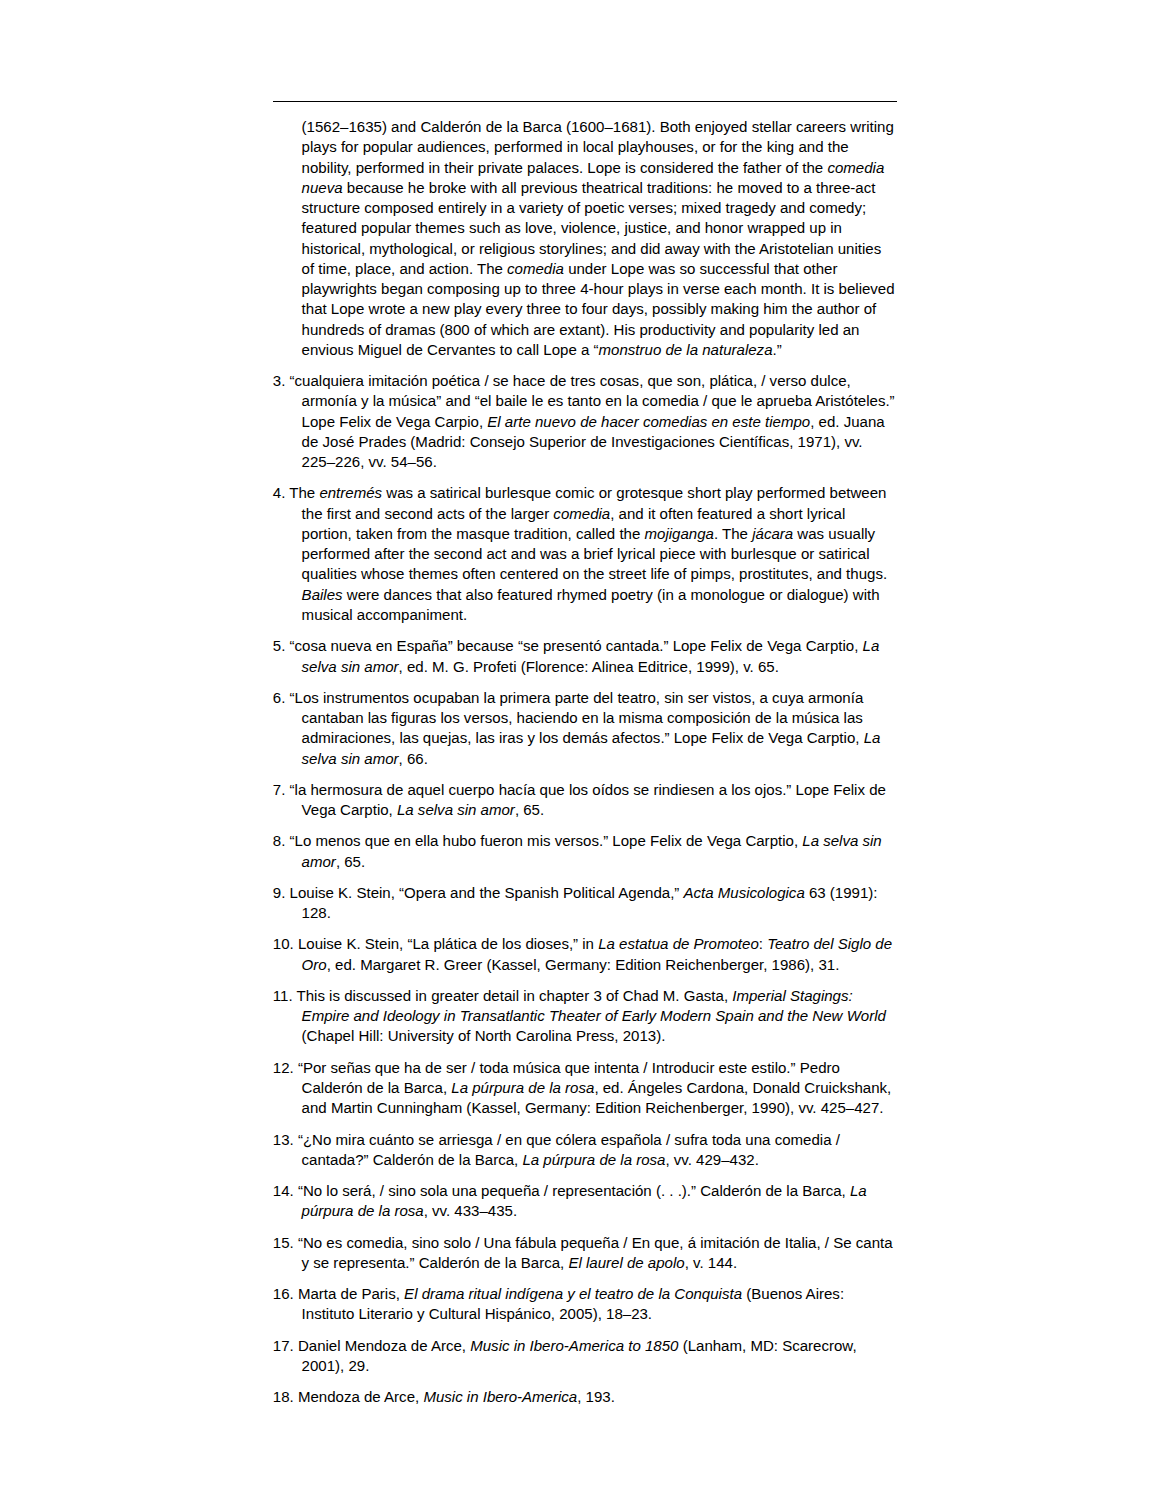(1562–1635) and Calderón de la Barca (1600–1681). Both enjoyed stellar careers writing plays for popular audiences, performed in local playhouses, or for the king and the nobility, performed in their private palaces. Lope is considered the father of the comedia nueva because he broke with all previous theatrical traditions: he moved to a three-act structure composed entirely in a variety of poetic verses; mixed tragedy and comedy; featured popular themes such as love, violence, justice, and honor wrapped up in historical, mythological, or religious storylines; and did away with the Aristotelian unities of time, place, and action. The comedia under Lope was so successful that other playwrights began composing up to three 4-hour plays in verse each month. It is believed that Lope wrote a new play every three to four days, possibly making him the author of hundreds of dramas (800 of which are extant). His productivity and popularity led an envious Miguel de Cervantes to call Lope a “monstruo de la naturaleza.”
3. “cualquiera imitación poética / se hace de tres cosas, que son, plática, / verso dulce, armonía y la música” and “el baile le es tanto en la comedia / que le aprueba Aristóteles.” Lope Felix de Vega Carpio, El arte nuevo de hacer comedias en este tiempo, ed. Juana de José Prades (Madrid: Consejo Superior de Investigaciones Científicas, 1971), vv. 225–226, vv. 54–56.
4. The entremés was a satirical burlesque comic or grotesque short play performed between the first and second acts of the larger comedia, and it often featured a short lyrical portion, taken from the masque tradition, called the mojiganga. The jácara was usually performed after the second act and was a brief lyrical piece with burlesque or satirical qualities whose themes often centered on the street life of pimps, prostitutes, and thugs. Bailes were dances that also featured rhymed poetry (in a monologue or dialogue) with musical accompaniment.
5. “cosa nueva en España” because “se presentó cantada.” Lope Felix de Vega Carptio, La selva sin amor, ed. M. G. Profeti (Florence: Alinea Editrice, 1999), v. 65.
6. “Los instrumentos ocupaban la primera parte del teatro, sin ser vistos, a cuya armonía cantaban las figuras los versos, haciendo en la misma composición de la música las admiraciones, las quejas, las iras y los demás afectos.” Lope Felix de Vega Carptio, La selva sin amor, 66.
7. “la hermosura de aquel cuerpo hacía que los oídos se rindiesen a los ojos.” Lope Felix de Vega Carptio, La selva sin amor, 65.
8. “Lo menos que en ella hubo fueron mis versos.” Lope Felix de Vega Carptio, La selva sin amor, 65.
9. Louise K. Stein, “Opera and the Spanish Political Agenda,” Acta Musicologica 63 (1991): 128.
10. Louise K. Stein, “La plática de los dioses,” in La estatua de Promoteo: Teatro del Siglo de Oro, ed. Margaret R. Greer (Kassel, Germany: Edition Reichenberger, 1986), 31.
11. This is discussed in greater detail in chapter 3 of Chad M. Gasta, Imperial Stagings: Empire and Ideology in Transatlantic Theater of Early Modern Spain and the New World (Chapel Hill: University of North Carolina Press, 2013).
12. “Por señas que ha de ser / toda música que intenta / Introducir este estilo.” Pedro Calderón de la Barca, La púrpura de la rosa, ed. Ángeles Cardona, Donald Cruickshank, and Martin Cunningham (Kassel, Germany: Edition Reichenberger, 1990), vv. 425–427.
13. “¿No mira cuánto se arriesga / en que cólera española / sufra toda una comedia / cantada?” Calderón de la Barca, La púrpura de la rosa, vv. 429–432.
14. “No lo será, / sino sola una pequeña / representación (. . .).” Calderón de la Barca, La púrpura de la rosa, vv. 433–435.
15. “No es comedia, sino solo / Una fábula pequeña / En que, á imitación de Italia, / Se canta y se representa.” Calderón de la Barca, El laurel de apolo, v. 144.
16. Marta de Paris, El drama ritual indígena y el teatro de la Conquista (Buenos Aires: Instituto Literario y Cultural Hispánico, 2005), 18–23.
17. Daniel Mendoza de Arce, Music in Ibero-America to 1850 (Lanham, MD: Scarecrow, 2001), 29.
18. Mendoza de Arce, Music in Ibero-America, 193.